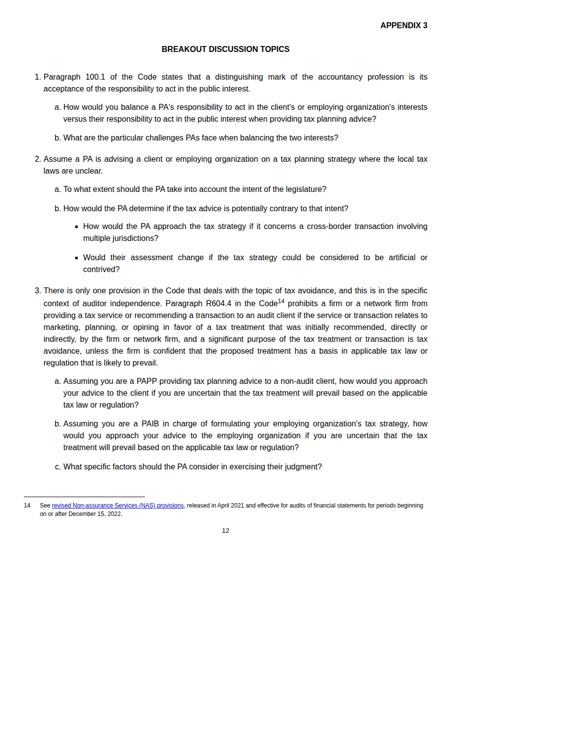APPENDIX 3
BREAKOUT DISCUSSION TOPICS
Paragraph 100.1 of the Code states that a distinguishing mark of the accountancy profession is its acceptance of the responsibility to act in the public interest.
How would you balance a PA's responsibility to act in the client's or employing organization's interests versus their responsibility to act in the public interest when providing tax planning advice?
What are the particular challenges PAs face when balancing the two interests?
Assume a PA is advising a client or employing organization on a tax planning strategy where the local tax laws are unclear.
To what extent should the PA take into account the intent of the legislature?
How would the PA determine if the tax advice is potentially contrary to that intent?
How would the PA approach the tax strategy if it concerns a cross-border transaction involving multiple jurisdictions?
Would their assessment change if the tax strategy could be considered to be artificial or contrived?
There is only one provision in the Code that deals with the topic of tax avoidance, and this is in the specific context of auditor independence. Paragraph R604.4 in the Code14 prohibits a firm or a network firm from providing a tax service or recommending a transaction to an audit client if the service or transaction relates to marketing, planning, or opining in favor of a tax treatment that was initially recommended, directly or indirectly, by the firm or network firm, and a significant purpose of the tax treatment or transaction is tax avoidance, unless the firm is confident that the proposed treatment has a basis in applicable tax law or regulation that is likely to prevail.
Assuming you are a PAPP providing tax planning advice to a non-audit client, how would you approach your advice to the client if you are uncertain that the tax treatment will prevail based on the applicable tax law or regulation?
Assuming you are a PAIB in charge of formulating your employing organization's tax strategy, how would you approach your advice to the employing organization if you are uncertain that the tax treatment will prevail based on the applicable tax law or regulation?
What specific factors should the PA consider in exercising their judgment?
14 See revised Non-assurance Services (NAS) provisions, released in April 2021 and effective for audits of financial statements for periods beginning on or after December 15, 2022.
12